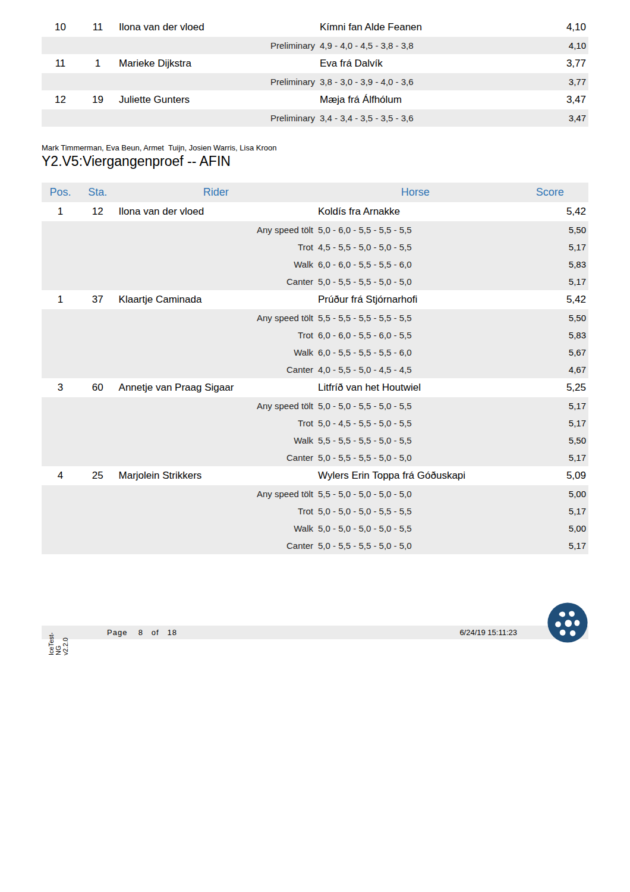| 10 | 11 | Ilona van der vloed | Kímni fan Alde Feanen | 4,10 |
| | | Preliminary | 4,9 - 4,0 - 4,5 - 3,8 - 3,8 | 4,10 |
| 11 | 1 | Marieke Dijkstra | Eva frá Dalvík | 3,77 |
| | | Preliminary | 3,8 - 3,0 - 3,9 - 4,0 - 3,6 | 3,77 |
| 12 | 19 | Juliette Gunters | Mæja frá Álfhólum | 3,47 |
| | | Preliminary | 3,4 - 3,4 - 3,5 - 3,5 - 3,6 | 3,47 |
Mark Timmerman, Eva Beun, Armet Tuijn, Josien Warris, Lisa Kroon
Y2.V5:Viergangenproef -- AFIN
| Pos. | Sta. | Rider | Horse | Score |
| 1 | 12 | Ilona van der vloed | Koldís fra Arnakke | 5,42 |
| | | Any speed tölt | 5,0 - 6,0 - 5,5 - 5,5 - 5,5 | 5,50 |
| | | Trot | 4,5 - 5,5 - 5,0 - 5,0 - 5,5 | 5,17 |
| | | Walk | 6,0 - 6,0 - 5,5 - 5,5 - 6,0 | 5,83 |
| | | Canter | 5,0 - 5,5 - 5,5 - 5,0 - 5,0 | 5,17 |
| 1 | 37 | Klaartje Caminada | Prúður frá Stjórnarhofi | 5,42 |
| | | Any speed tölt | 5,5 - 5,5 - 5,5 - 5,5 - 5,5 | 5,50 |
| | | Trot | 6,0 - 6,0 - 5,5 - 6,0 - 5,5 | 5,83 |
| | | Walk | 6,0 - 5,5 - 5,5 - 5,5 - 6,0 | 5,67 |
| | | Canter | 4,0 - 5,5 - 5,0 - 4,5 - 4,5 | 4,67 |
| 3 | 60 | Annetje van Praag Sigaar | Litfríð van het Houtwiel | 5,25 |
| | | Any speed tölt | 5,0 - 5,0 - 5,5 - 5,0 - 5,5 | 5,17 |
| | | Trot | 5,0 - 4,5 - 5,5 - 5,0 - 5,5 | 5,17 |
| | | Walk | 5,5 - 5,5 - 5,5 - 5,0 - 5,5 | 5,50 |
| | | Canter | 5,0 - 5,5 - 5,5 - 5,0 - 5,0 | 5,17 |
| 4 | 25 | Marjolein Strikkers | Wylers Erin Toppa frá Góðuskapi | 5,09 |
| | | Any speed tölt | 5,5 - 5,0 - 5,0 - 5,0 - 5,0 | 5,00 |
| | | Trot | 5,0 - 5,0 - 5,0 - 5,5 - 5,5 | 5,17 |
| | | Walk | 5,0 - 5,0 - 5,0 - 5,0 - 5,5 | 5,00 |
| | | Canter | 5,0 - 5,5 - 5,5 - 5,0 - 5,0 | 5,17 |
Page 8 of 18 6/24/19 15:11:23
IceTest-NG
v2.2.0